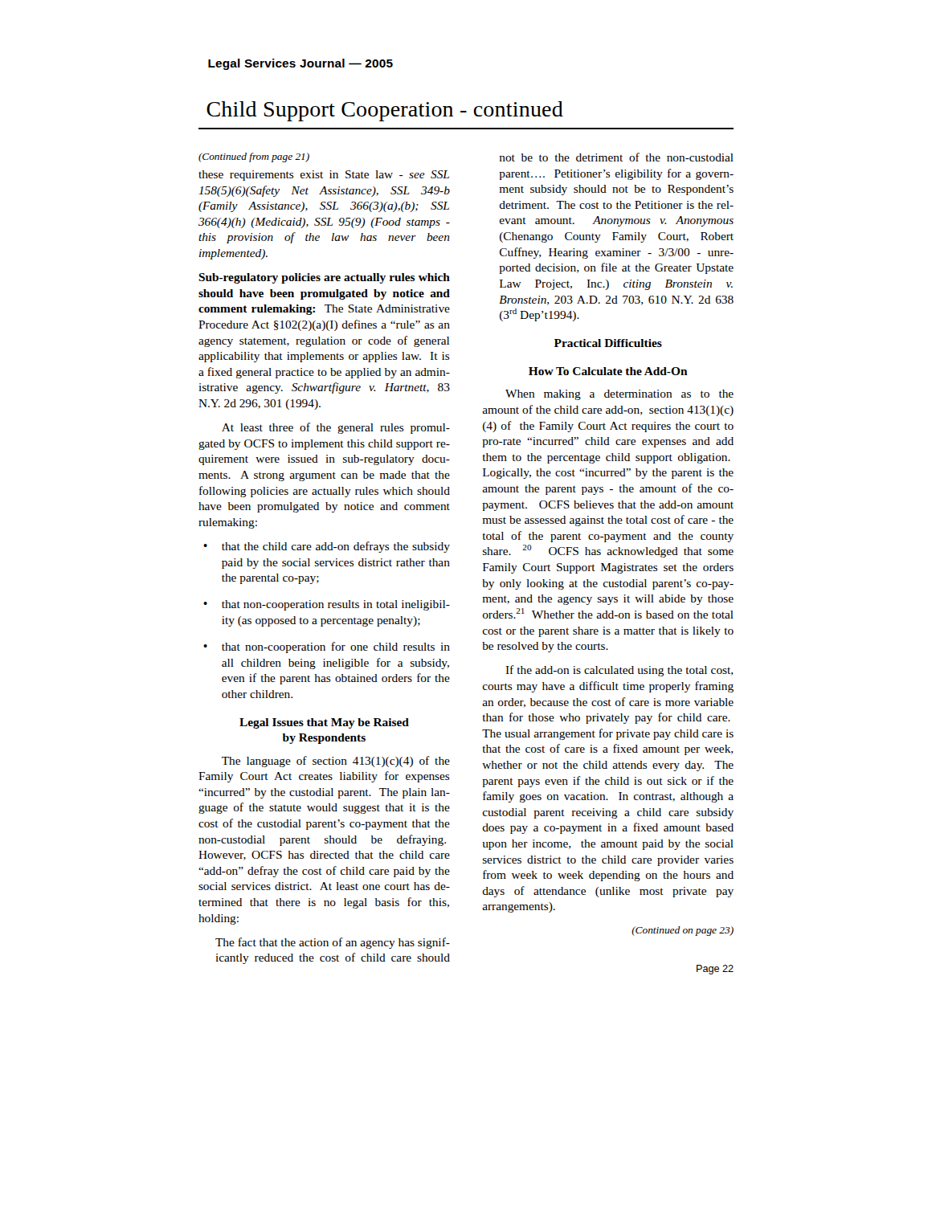Legal Services Journal — 2005
Child Support Cooperation - continued
(Continued from page 21)
these requirements exist in State law - see SSL 158(5)(6)(Safety Net Assistance), SSL 349-b (Family Assistance), SSL 366(3)(a),(b); SSL 366(4)(h) (Medicaid), SSL 95(9) (Food stamps - this provision of the law has never been implemented).
Sub-regulatory policies are actually rules which should have been promulgated by notice and comment rulemaking: The State Administrative Procedure Act §102(2)(a)(I) defines a “rule” as an agency statement, regulation or code of general applicability that implements or applies law. It is a fixed general practice to be applied by an administrative agency. Schwartfigure v. Hartnett, 83 N.Y. 2d 296, 301 (1994).
At least three of the general rules promulgated by OCFS to implement this child support requirement were issued in sub-regulatory documents. A strong argument can be made that the following policies are actually rules which should have been promulgated by notice and comment rulemaking:
that the child care add-on defrays the subsidy paid by the social services district rather than the parental co-pay;
that non-cooperation results in total ineligibility (as opposed to a percentage penalty);
that non-cooperation for one child results in all children being ineligible for a subsidy, even if the parent has obtained orders for the other children.
Legal Issues that May be Raised
by Respondents
The language of section 413(1)(c)(4) of the Family Court Act creates liability for expenses “incurred” by the custodial parent. The plain language of the statute would suggest that it is the cost of the custodial parent’s co-payment that the non-custodial parent should be defraying. However, OCFS has directed that the child care “add-on” defray the cost of child care paid by the social services district. At least one court has determined that there is no legal basis for this, holding:
The fact that the action of an agency has significantly reduced the cost of child care should not be to the detriment of the non-custodial parent…. Petitioner’s eligibility for a government subsidy should not be to Respondent’s detriment. The cost to the Petitioner is the relevant amount. Anonymous v. Anonymous (Chenango County Family Court, Robert Cuffney, Hearing examiner - 3/3/00 - unreported decision, on file at the Greater Upstate Law Project, Inc.) citing Bronstein v. Bronstein, 203 A.D. 2d 703, 610 N.Y. 2d 638 (3rd Dep’t1994).
Practical Difficulties
How To Calculate the Add-On
When making a determination as to the amount of the child care add-on, section 413(1)(c)(4) of the Family Court Act requires the court to pro-rate “incurred” child care expenses and add them to the percentage child support obligation. Logically, the cost “incurred” by the parent is the amount the parent pays - the amount of the co-payment. OCFS believes that the add-on amount must be assessed against the total cost of care - the total of the parent co-payment and the county share. 20 OCFS has acknowledged that some Family Court Support Magistrates set the orders by only looking at the custodial parent’s co-payment, and the agency says it will abide by those orders.21 Whether the add-on is based on the total cost or the parent share is a matter that is likely to be resolved by the courts.
If the add-on is calculated using the total cost, courts may have a difficult time properly framing an order, because the cost of care is more variable than for those who privately pay for child care. The usual arrangement for private pay child care is that the cost of care is a fixed amount per week, whether or not the child attends every day. The parent pays even if the child is out sick or if the family goes on vacation. In contrast, although a custodial parent receiving a child care subsidy does pay a co-payment in a fixed amount based upon her income, the amount paid by the social services district to the child care provider varies from week to week depending on the hours and days of attendance (unlike most private pay arrangements).
(Continued on page 23)
Page 22